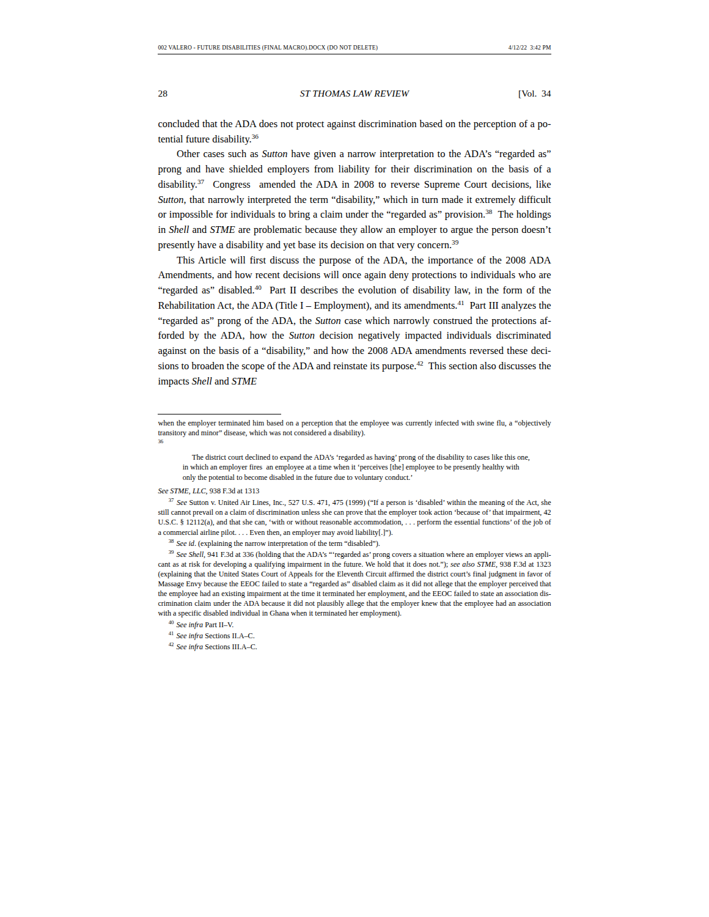002 Valero - Future Disabilities (Final Macro).docx (Do Not Delete)
4/12/22 3:42 PM
28
ST THOMAS LAW REVIEW
[Vol. 34
concluded that the ADA does not protect against discrimination based on the perception of a potential future disability.36
Other cases such as Sutton have given a narrow interpretation to the ADA’s “regarded as” prong and have shielded employers from liability for their discrimination on the basis of a disability.37 Congress amended the ADA in 2008 to reverse Supreme Court decisions, like Sutton, that narrowly interpreted the term “disability,” which in turn made it extremely difficult or impossible for individuals to bring a claim under the “regarded as” provision.38 The holdings in Shell and STME are problematic because they allow an employer to argue the person doesn’t presently have a disability and yet base its decision on that very concern.39
This Article will first discuss the purpose of the ADA, the importance of the 2008 ADA Amendments, and how recent decisions will once again deny protections to individuals who are “regarded as” disabled.40 Part II describes the evolution of disability law, in the form of the Rehabilitation Act, the ADA (Title I – Employment), and its amendments.41 Part III analyzes the “regarded as” prong of the ADA, the Sutton case which narrowly construed the protections afforded by the ADA, how the Sutton decision negatively impacted individuals discriminated against on the basis of a “disability,” and how the 2008 ADA amendments reversed these decisions to broaden the scope of the ADA and reinstate its purpose.42 This section also discusses the impacts Shell and STME
when the employer terminated him based on a perception that the employee was currently infected with swine flu, a “objectively transitory and minor” disease, which was not considered a disability).
36
The district court declined to expand the ADA’s ‘regarded as having’ prong of the disability to cases like this one, in which an employer fires an employee at a time when it ‘perceives [the] employee to be presently healthy with only the potential to become disabled in the future due to voluntary conduct.’
See STME, LLC, 938 F.3d at 1313
37 See Sutton v. United Air Lines, Inc., 527 U.S. 471, 475 (1999) (“If a person is ‘disabled’ within the meaning of the Act, she still cannot prevail on a claim of discrimination unless she can prove that the employer took action ‘because of’ that impairment, 42 U.S.C. § 12112(a), and that she can, ‘with or without reasonable accommodation, . . . perform the essential functions’ of the job of a commercial airline pilot. . . . Even then, an employer may avoid liability[.]”).
38 See id. (explaining the narrow interpretation of the term “disabled”).
39 See Shell, 941 F.3d at 336 (holding that the ADA’s “‘regarded as’ prong covers a situation where an employer views an applicant as at risk for developing a qualifying impairment in the future. We hold that it does not.”); see also STME, 938 F.3d at 1323 (explaining that the United States Court of Appeals for the Eleventh Circuit affirmed the district court’s final judgment in favor of Massage Envy because the EEOC failed to state a “regarded as” disabled claim as it did not allege that the employer perceived that the employee had an existing impairment at the time it terminated her employment, and the EEOC failed to state an association discrimination claim under the ADA because it did not plausibly allege that the employer knew that the employee had an association with a specific disabled individual in Ghana when it terminated her employment).
40 See infra Part II–V.
41 See infra Sections II.A–C.
42 See infra Sections III.A–C.